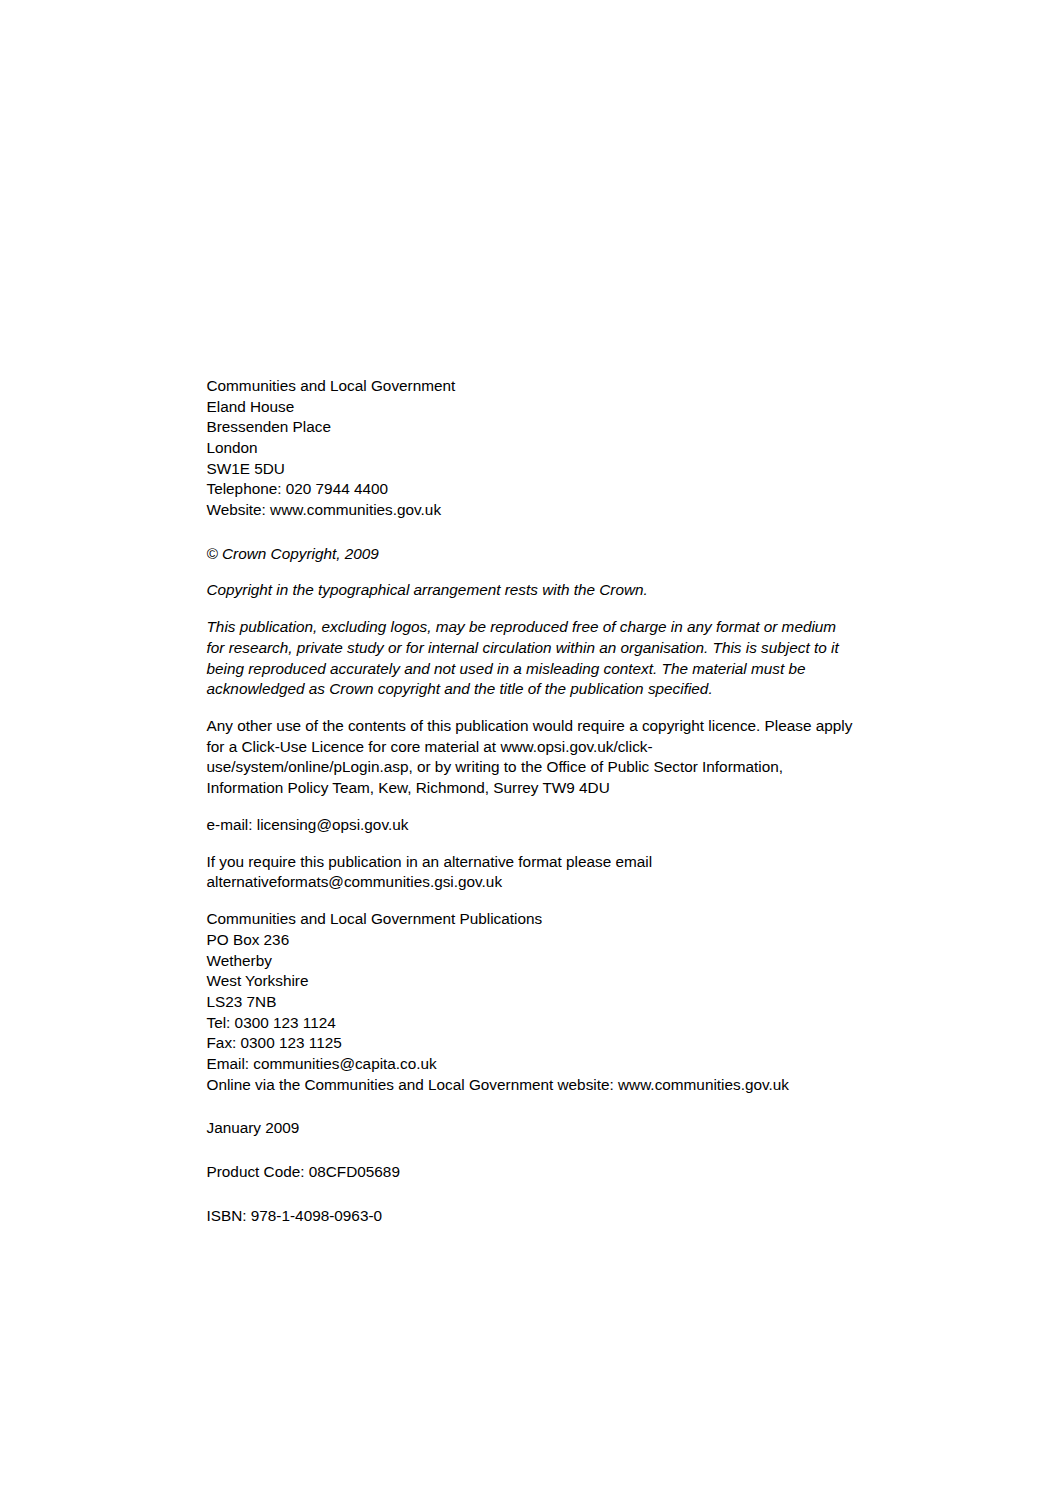Communities and Local Government Eland House Bressenden Place London SW1E 5DU Telephone: 020 7944 4400 Website: www.communities.gov.uk
© Crown Copyright, 2009
Copyright in the typographical arrangement rests with the Crown.
This publication, excluding logos, may be reproduced free of charge in any format or medium for research, private study or for internal circulation within an organisation. This is subject to it being reproduced accurately and not used in a misleading context. The material must be acknowledged as Crown copyright and the title of the publication specified.
Any other use of the contents of this publication would require a copyright licence. Please apply for a Click-Use Licence for core material at www.opsi.gov.uk/click-use/system/online/pLogin.asp, or by writing to the Office of Public Sector Information, Information Policy Team, Kew, Richmond, Surrey TW9 4DU
e-mail: licensing@opsi.gov.uk
If you require this publication in an alternative format please email alternativeformats@communities.gsi.gov.uk
Communities and Local Government Publications PO Box 236 Wetherby West Yorkshire LS23 7NB Tel: 0300 123 1124 Fax: 0300 123 1125 Email: communities@capita.co.uk Online via the Communities and Local Government website: www.communities.gov.uk
January 2009
Product Code: 08CFD05689
ISBN: 978-1-4098-0963-0